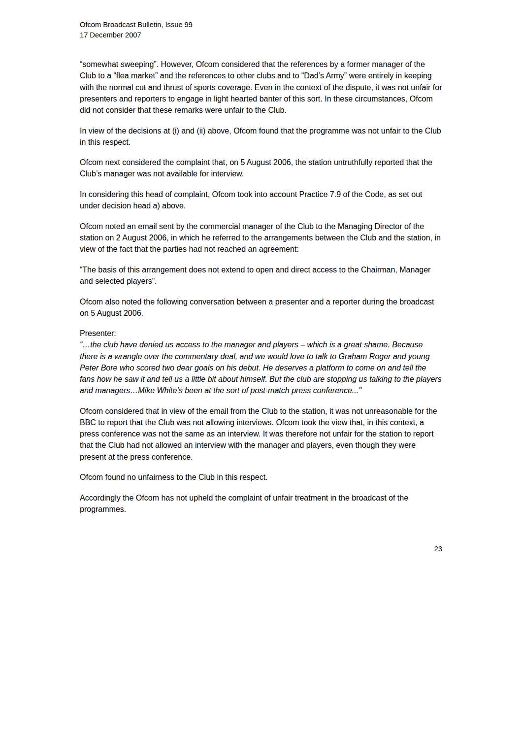Ofcom Broadcast Bulletin, Issue 99
17 December 2007
“somewhat sweeping”. However, Ofcom considered that the references by a former manager of the Club to a “flea market” and the references to other clubs and to “Dad’s Army” were entirely in keeping with the normal cut and thrust of sports coverage. Even in the context of the dispute, it was not unfair for presenters and reporters to engage in light hearted banter of this sort. In these circumstances, Ofcom did not consider that these remarks were unfair to the Club.
In view of the decisions at (i) and (ii) above, Ofcom found that the programme was not unfair to the Club in this respect.
Ofcom next considered the complaint that, on 5 August 2006, the station untruthfully reported that the Club’s manager was not available for interview.
In considering this head of complaint, Ofcom took into account Practice 7.9 of the Code, as set out under decision head a) above.
Ofcom noted an email sent by the commercial manager of the Club to the Managing Director of the station on 2 August 2006, in which he referred to the arrangements between the Club and the station, in view of the fact that the parties had not reached an agreement:
“The basis of this arrangement does not extend to open and direct access to the Chairman, Manager and selected players”.
Ofcom also noted the following conversation between a presenter and a reporter during the broadcast on 5 August 2006.
Presenter:
“…the club have denied us access to the manager and players – which is a great shame. Because there is a wrangle over the commentary deal, and we would love to talk to Graham Roger and young Peter Bore who scored two dear goals on his debut. He deserves a platform to come on and tell the fans how he saw it and tell us a little bit about himself. But the club are stopping us talking to the players and managers…Mike White’s been at the sort of post-match press conference..."
Ofcom considered that in view of the email from the Club to the station, it was not unreasonable for the BBC to report that the Club was not allowing interviews. Ofcom took the view that, in this context, a press conference was not the same as an interview. It was therefore not unfair for the station to report that the Club had not allowed an interview with the manager and players, even though they were present at the press conference.
Ofcom found no unfairness to the Club in this respect.
Accordingly the Ofcom has not upheld the complaint of unfair treatment in the broadcast of the programmes.
23